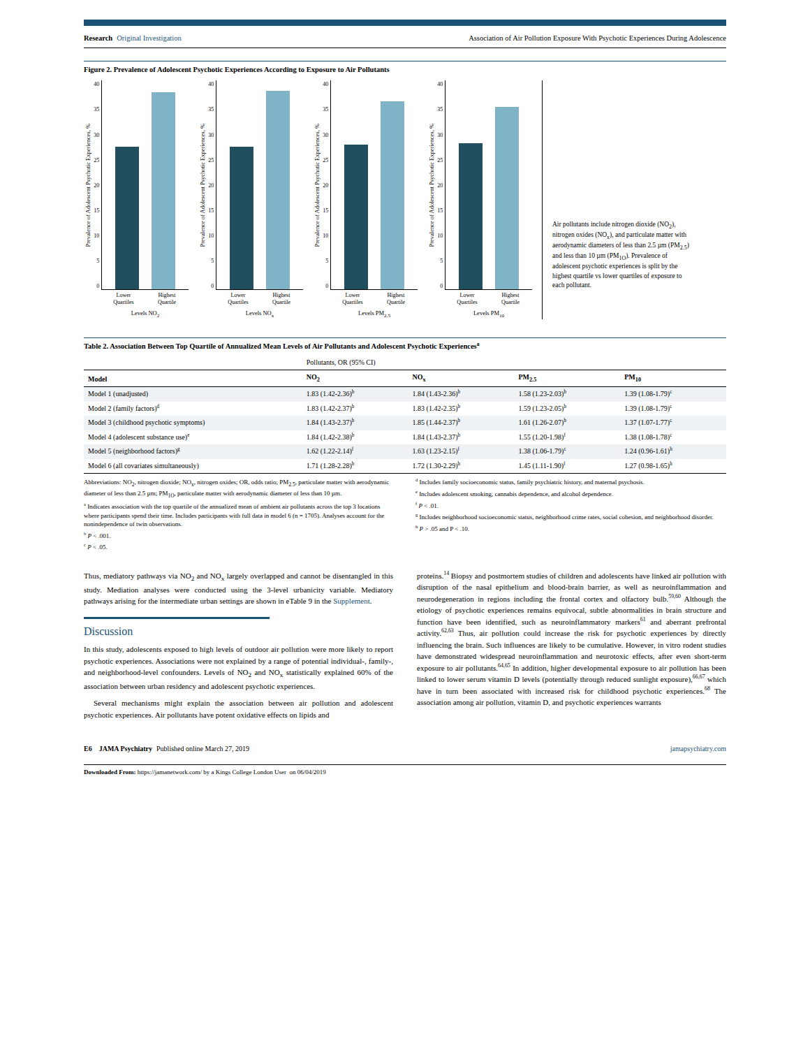Research Original Investigation
Association of Air Pollution Exposure With Psychotic Experiences During Adolescence
Figure 2. Prevalence of Adolescent Psychotic Experiences According to Exposure to Air Pollutants
Prevalence of Adolescent Psychotic Experiences, %
4035302520151050
Lower
Quartiles Highest
Quartile
Levels NO2
Prevalence of Adolescent Psychotic Experiences, %
4035302520151050
Lower
Quartiles Highest
Quartile
Levels NOx
Prevalence of Adolescent Psychotic Experiences, %
4035302520151050
Lower
Quartiles Highest
Quartile
Levels PM2.5
Prevalence of Adolescent Psychotic Experiences, %
4035302520151050
Lower
Quartiles Highest
Quartile
Levels PM10
Air pollutants include nitrogen dioxide (NO2), nitrogen oxides (NOx), and particulate matter with aerodynamic diameters of less than 2.5 µm (PM2.5) and less than 10 µm (PM1O). Prevalence of adolescent psychotic experiences is split by the highest quartile vs lower quartiles of exposure to each pollutant.
Table 2. Association Between Top Quartile of Annualized Mean Levels of Air Pollutants and Adolescent Psychotic Experiencesa
| | Pollutants, OR (95% CI) |
| --- | --- |
| Model | NO 2 | NO x | PM 2.5 | PM 10 |
| Model 1 (unadjusted) | 1.83 (1.42-2.36) b | 1.84 (1.43-2.36) b | 1.58 (1.23-2.03) b | 1.39 (1.08-1.79) c |
| Model 2 (family factors) d | 1.83 (1.42-2.37) b | 1.83 (1.42-2.35) b | 1.59 (1.23-2.05) b | 1.39 (1.08-1.79) c |
| Model 3 (childhood psychotic symptoms) | 1.84 (1.43-2.37) b | 1.85 (1.44-2.37) b | 1.61 (1.26-2.07) b | 1.37 (1.07-1.77) c |
| Model 4 (adolescent substance use) e | 1.84 (1.42-2.38) b | 1.84 (1.43-2.37) b | 1.55 (1.20-1.98) f | 1.38 (1.08-1.78) c |
| Model 5 (neighborhood factors) g | 1.62 (1.22-2.14) f | 1.63 (1.23-2.15) f | 1.38 (1.06-1.79) c | 1.24 (0.96-1.61) h |
| Model 6 (all covariates simultaneously) | 1.71 (1.28-2.28) b | 1.72 (1.30-2.29) b | 1.45 (1.11-1.90) f | 1.27 (0.98-1.65) h |
Abbreviations: NO2, nitrogen dioxide; NOx, nitrogen oxides; OR, odds ratio; PM2.5, particulate matter with aerodynamic diameter of less than 2.5 µm; PM1O, particulate matter with aerodynamic diameter of less than 10 µm.
a Indicates association with the top quartile of the annualized mean of ambient air pollutants across the top 3 locations where participants spend their time. Includes participants with full data in model 6 (n = 1705). Analyses account for the nonindependence of twin observations.
b P < .001.
c P < .05.
d Includes family socioeconomic status, family psychiatric history, and maternal psychosis.
e Includes adolescent smoking, cannabis dependence, and alcohol dependence.
f P < .01.
g Includes neighborhood socioeconomic status, neighborhood crime rates, social cohesion, and neighborhood disorder.
h P > .05 and P < .10.
Thus, mediatory pathways via NO2 and NOx largely overlapped and cannot be disentangled in this study. Mediation analyses were conducted using the 3-level urbanicity variable. Mediatory pathways arising for the intermediate urban settings are shown in eTable 9 in the Supplement.
Discussion
In this study, adolescents exposed to high levels of outdoor air pollution were more likely to report psychotic experiences. Associations were not explained by a range of potential individual-, family-, and neighborhood-level confounders. Levels of NO2 and NOx statistically explained 60% of the association between urban residency and adolescent psychotic experiences.
Several mechanisms might explain the association between air pollution and adolescent psychotic experiences. Air pollutants have potent oxidative effects on lipids and
proteins.14 Biopsy and postmortem studies of children and adolescents have linked air pollution with disruption of the nasal epithelium and blood-brain barrier, as well as neuroinflammation and neurodegeneration in regions including the frontal cortex and olfactory bulb.59,60 Although the etiology of psychotic experiences remains equivocal, subtle abnormalities in brain structure and function have been identified, such as neuroinflammatory markers61 and aberrant prefrontal activity.62,63 Thus, air pollution could increase the risk for psychotic experiences by directly influencing the brain. Such influences are likely to be cumulative. However, in vitro rodent studies have demonstrated widespread neuroinflammation and neurotoxic effects, after even short-term exposure to air pollutants.64,65 In addition, higher developmental exposure to air pollution has been linked to lower serum vitamin D levels (potentially through reduced sunlight exposure),66,67 which have in turn been associated with increased risk for childhood psychotic experiences.68 The association among air pollution, vitamin D, and psychotic experiences warrants
E6 JAMA Psychiatry Published online March 27, 2019
jamapsychiatry.com
Downloaded From: https://jamanetwork.com/ by a Kings College London User on 06/04/2019